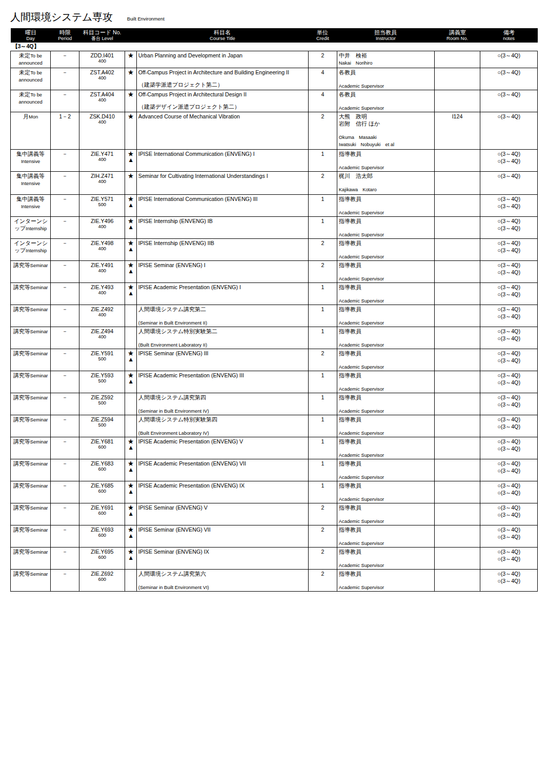人間環境システム専攻　Built Environment
| 曜日 Day | 時限 Period | 科目コード No. 番台 Level | | 科目名 Course Title | 単位 Credit | 担当教員 Instructor | 講義室 Room No. | 備考 notes |
| --- | --- | --- | --- | --- | --- | --- | --- | --- |
| 【3～4Q】 |
| 未定 To be announced | － | ZDD.I401 400 | ★ | Urban Planning and Development in Japan | 2 | 中井 検裕 Nakai Norihiro | | ○(3～4Q) |
| 未定 To be announced | － | ZST.A402 400 | ★ | Off-Campus Project in Architecture and Building Engineering II （建築学派遣プロジェクト第二） | 4 | 各教員 Academic Supervisor | | ○(3～4Q) |
| 未定 To be announced | － | ZST.A404 400 | ★ | Off-Campus Project in Architectural Design II （建築デザイン派遣プロジェクト第二） | 4 | 各教員 Academic Supervisor | | ○(3～4Q) |
| 月 Mon | 1－2 | ZSK.D410 400 | ★ | Advanced Course of Mechanical Vibration | 2 | 大熊 政明 岩附 信行 ほか Okuma Masaaki Iwatsuki Nobuyuki et al | I124 | ○(3～4Q) |
| 集中講義等 Intensive | － | ZIE.Y471 400 | ★ ▲ | IPISE International Communication (ENVENG) I | 1 | 指導教員 Academic Supervisor | | ○(3～4Q) ○(3～4Q) |
| 集中講義等 Intensive | － | ZIH.Z471 400 | ★ | Seminar for Cultivating International Understandings I | 2 | 梶川 浩太郎 Kajikawa Kotaro | | ○(3～4Q) |
| 集中講義等 Intensive | － | ZIE.Y571 500 | ★ ▲ | IPISE International Communication (ENVENG) III | 1 | 指導教員 Academic Supervisor | | ○(3～4Q) ○(3～4Q) |
| インターンシップ Internship | － | ZIE.Y496 400 | ★ ▲ | IPISE Internship (ENVENG) IB | 1 | 指導教員 Academic Supervisor | | ○(3～4Q) ○(3～4Q) |
| インターンシップ Internship | － | ZIE.Y498 400 | ★ ▲ | IPISE Internship (ENVENG) IIB | 2 | 指導教員 Academic Supervisor | | ○(3～4Q) ○(3～4Q) |
| 講究等 Seminar | － | ZIE.Y491 400 | ★ ▲ | IPISE Seminar (ENVENG) I | 2 | 指導教員 Academic Supervisor | | ○(3～4Q) ○(3～4Q) |
| 講究等 Seminar | － | ZIE.Y493 400 | ★ ▲ | IPISE Academic Presentation (ENVENG) I | 1 | 指導教員 Academic Supervisor | | ○(3～4Q) ○(3～4Q) |
| 講究等 Seminar | － | ZIE.Z492 400 | | 人間環境システム講究第二 (Seminar in Built Environment II) | 1 | 指導教員 Academic Supervisor | | ○(3～4Q) ○(3～4Q) |
| 講究等 Seminar | － | ZIE.Z494 400 | | 人間環境システム特別実験第二 (Built Environment Laboratory II) | 1 | 指導教員 Academic Supervisor | | ○(3～4Q) ○(3～4Q) |
| 講究等 Seminar | － | ZIE.Y591 500 | ★ ▲ | IPISE Seminar (ENVENG) III | 2 | 指導教員 Academic Supervisor | | ○(3～4Q) ○(3～4Q) |
| 講究等 Seminar | － | ZIE.Y593 500 | ★ ▲ | IPISE Academic Presentation (ENVENG) III | 1 | 指導教員 Academic Supervisor | | ○(3～4Q) ○(3～4Q) |
| 講究等 Seminar | － | ZIE.Z592 500 | | 人間環境システム講究第四 (Seminar in Built Environment IV) | 1 | 指導教員 Academic Supervisor | | ○(3～4Q) ○(3～4Q) |
| 講究等 Seminar | － | ZIE.Z594 500 | | 人間環境システム特別実験第四 (Built Environment Laboratory IV) | 1 | 指導教員 Academic Supervisor | | ○(3～4Q) ○(3～4Q) |
| 講究等 Seminar | － | ZIE.Y681 600 | ★ ▲ | IPISE Academic Presentation (ENVENG) V | 1 | 指導教員 Academic Supervisor | | ○(3～4Q) ○(3～4Q) |
| 講究等 Seminar | － | ZIE.Y683 600 | ★ ▲ | IPISE Academic Presentation (ENVENG) VII | 1 | 指導教員 Academic Supervisor | | ○(3～4Q) ○(3～4Q) |
| 講究等 Seminar | － | ZIE.Y685 600 | ★ ▲ | IPISE Academic Presentation (ENVENG) IX | 1 | 指導教員 Academic Supervisor | | ○(3～4Q) ○(3～4Q) |
| 講究等 Seminar | － | ZIE.Y691 600 | ★ ▲ | IPISE Seminar (ENVENG) V | 2 | 指導教員 Academic Supervisor | | ○(3～4Q) ○(3～4Q) |
| 講究等 Seminar | － | ZIE.Y693 600 | ★ ▲ | IPISE Seminar (ENVENG) VII | 2 | 指導教員 Academic Supervisor | | ○(3～4Q) ○(3～4Q) |
| 講究等 Seminar | － | ZIE.Y695 600 | ★ ▲ | IPISE Seminar (ENVENG) IX | 2 | 指導教員 Academic Supervisor | | ○(3～4Q) ○(3～4Q) |
| 講究等 Seminar | － | ZIE.Z692 600 | | 人間環境システム講究第六 (Seminar in Built Environment VI) | 2 | 指導教員 Academic Supervisor | | ○(3～4Q) ○(3～4Q) |